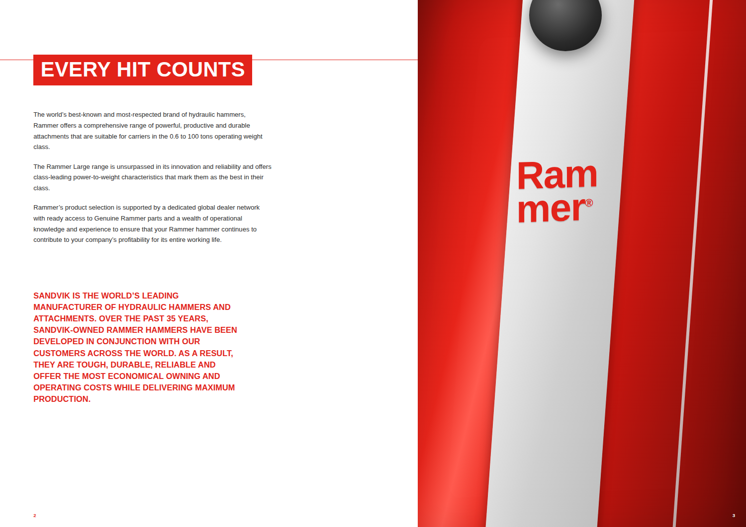Every hit counts
The world’s best-known and most-respected brand of hydraulic hammers, Rammer offers a comprehensive range of powerful, productive and durable attachments that are suitable for carriers in the 0.6 to 100 tons operating weight class.
The Rammer Large range is unsurpassed in its innovation and reliability and offers class-leading power-to-weight characteristics that mark them as the best in their class.
Rammer’s product selection is supported by a dedicated global dealer network with ready access to Genuine Rammer parts and a wealth of operational knowledge and experience to ensure that your Rammer hammer continues to contribute to your company’s profitability for its entire working life.
Sandvik is the world’s leading manufacturer of hydraulic hammers and attachments. Over the past 35 years, Sandvik-owned Rammer hammers have been developed in conjunction with our customers across the world. As a result, they are tough, durable, reliable and offer the most economical owning and operating costs while delivering maximum production.
2
Ram
mer®
3